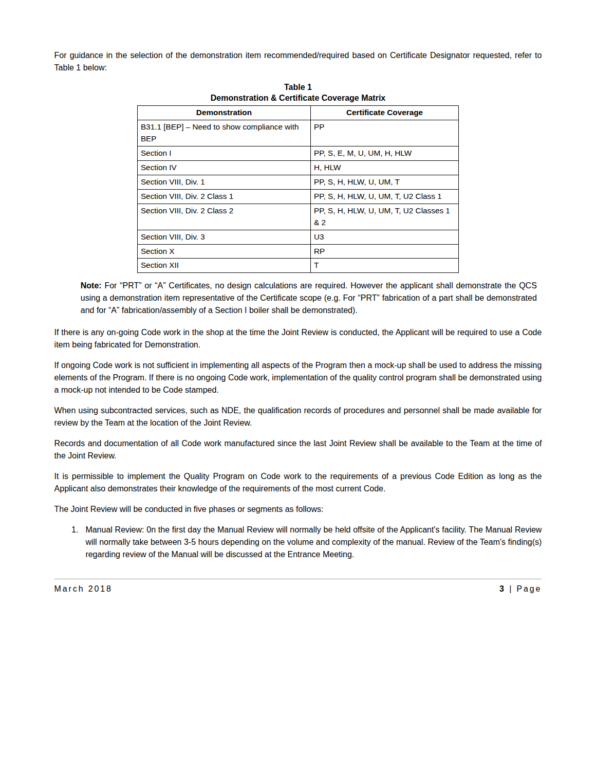For guidance in the selection of the demonstration item recommended/required based on Certificate Designator requested, refer to Table 1 below:
Table 1
Demonstration & Certificate Coverage Matrix
| Demonstration | Certificate Coverage |
| --- | --- |
| B31.1 [BEP] – Need to show compliance with BEP | PP |
| Section I | PP, S, E, M, U, UM, H, HLW |
| Section IV | H, HLW |
| Section VIII, Div. 1 | PP, S, H, HLW, U, UM, T |
| Section VIII, Div. 2 Class 1 | PP, S, H, HLW, U, UM, T, U2 Class 1 |
| Section VIII, Div. 2 Class 2 | PP, S, H, HLW, U, UM, T, U2 Classes 1 & 2 |
| Section VIII, Div. 3 | U3 |
| Section X | RP |
| Section XII | T |
Note: For “PRT” or “A” Certificates, no design calculations are required. However the applicant shall demonstrate the QCS using a demonstration item representative of the Certificate scope (e.g. For “PRT” fabrication of a part shall be demonstrated and for “A” fabrication/assembly of a Section I boiler shall be demonstrated).
If there is any on-going Code work in the shop at the time the Joint Review is conducted, the Applicant will be required to use a Code item being fabricated for Demonstration.
If ongoing Code work is not sufficient in implementing all aspects of the Program then a mock-up shall be used to address the missing elements of the Program. If there is no ongoing Code work, implementation of the quality control program shall be demonstrated using a mock-up not intended to be Code stamped.
When using subcontracted services, such as NDE, the qualification records of procedures and personnel shall be made available for review by the Team at the location of the Joint Review.
Records and documentation of all Code work manufactured since the last Joint Review shall be available to the Team at the time of the Joint Review.
It is permissible to implement the Quality Program on Code work to the requirements of a previous Code Edition as long as the Applicant also demonstrates their knowledge of the requirements of the most current Code.
The Joint Review will be conducted in five phases or segments as follows:
Manual Review: 0n the first day the Manual Review will normally be held offsite of the Applicant's facility. The Manual Review will normally take between 3-5 hours depending on the volume and complexity of the manual. Review of the Team's finding(s) regarding review of the Manual will be discussed at the Entrance Meeting.
March 2018 3 | Page